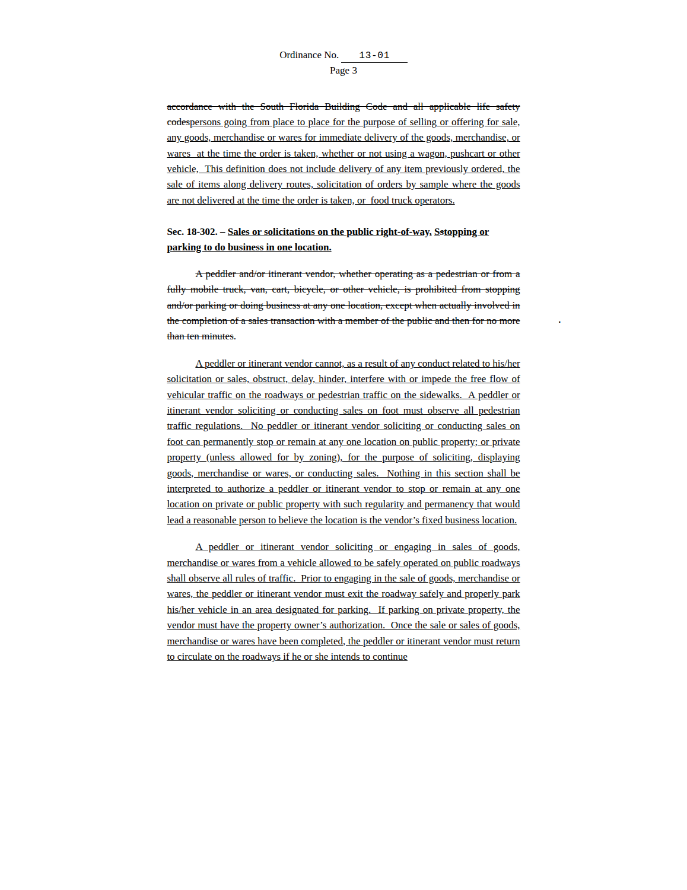Ordinance No. 13-01
Page 3
accordance with the South Florida Building Code and all applicable life safety codes persons going from place to place for the purpose of selling or offering for sale, any goods, merchandise or wares for immediate delivery of the goods, merchandise, or wares at the time the order is taken, whether or not using a wagon, pushcart or other vehicle, This definition does not include delivery of any item previously ordered, the sale of items along delivery routes, solicitation of orders by sample where the goods are not delivered at the time the order is taken, or food truck operators.
Sec. 18-302. – Sales or solicitations on the public right-of-way, Sstopping or parking to do business in one location.
A peddler and/or itinerant vendor, whether operating as a pedestrian or from a fully mobile truck, van, cart, bicycle, or other vehicle, is prohibited from stopping and/or parking or doing business at any one location, except when actually involved in the completion of a sales transaction with a member of the public and then for no more than ten minutes.
A peddler or itinerant vendor cannot, as a result of any conduct related to his/her solicitation or sales, obstruct, delay, hinder, interfere with or impede the free flow of vehicular traffic on the roadways or pedestrian traffic on the sidewalks. A peddler or itinerant vendor soliciting or conducting sales on foot must observe all pedestrian traffic regulations. No peddler or itinerant vendor soliciting or conducting sales on foot can permanently stop or remain at any one location on public property; or private property (unless allowed for by zoning), for the purpose of soliciting, displaying goods, merchandise or wares, or conducting sales. Nothing in this section shall be interpreted to authorize a peddler or itinerant vendor to stop or remain at any one location on private or public property with such regularity and permanency that would lead a reasonable person to believe the location is the vendor’s fixed business location.
A peddler or itinerant vendor soliciting or engaging in sales of goods, merchandise or wares from a vehicle allowed to be safely operated on public roadways shall observe all rules of traffic. Prior to engaging in the sale of goods, merchandise or wares, the peddler or itinerant vendor must exit the roadway safely and properly park his/her vehicle in an area designated for parking. If parking on private property, the vendor must have the property owner’s authorization. Once the sale or sales of goods, merchandise or wares have been completed, the peddler or itinerant vendor must return to circulate on the roadways if he or she intends to continue
·